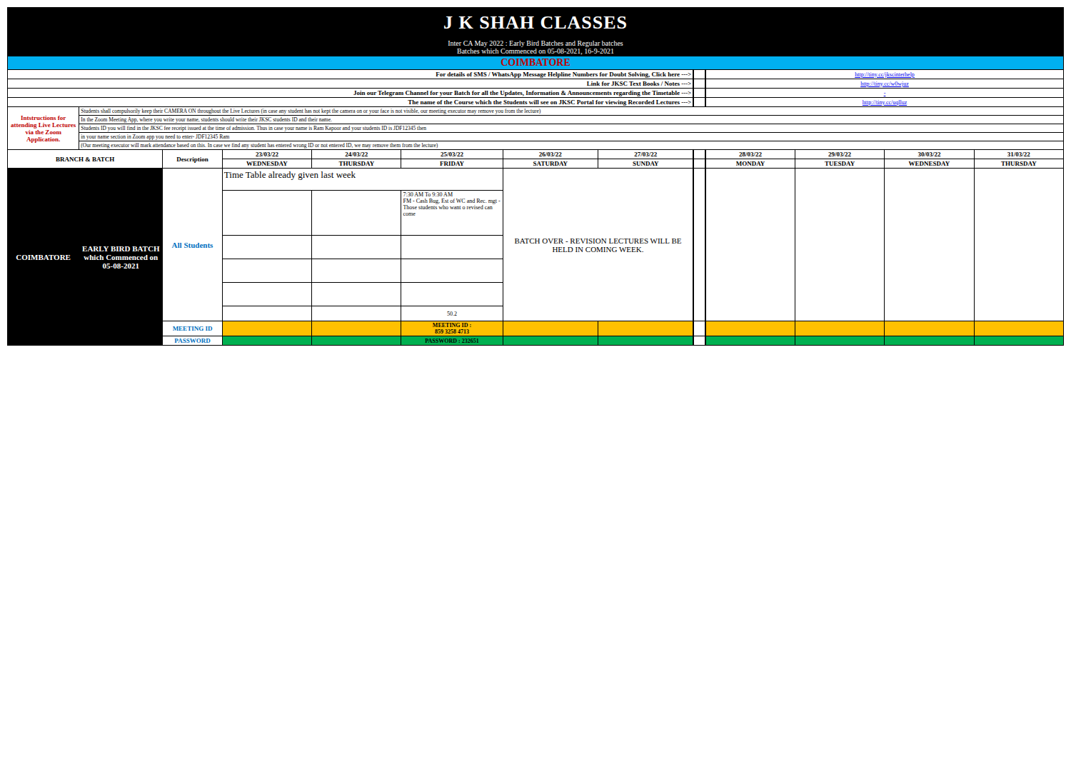| J K SHAH CLASSES |
| Inter CA May 2022 : Early Bird Batches and Regular batches Batches which Commenced on 05-08-2021, 16-9-2021 |
| COIMBATORE |
| For details of SMS / WhatsApp Message Helpline Numbers for Doubt Solving, Click here ---> | | http://tiny.cc/jkscinterhelp |
| Link for JKSC Text Books / Notes ---> | | http://tiny.cc/w0wjuz |
| Join our Telegram Channel for your Batch for all the Updates, Information & Announcements regarding the Timetable ---> | | - |
| The name of the Course which the Students will see on JKSC Portal for viewing Recorded Lectures ---> | | http://tiny.cc/uqlluz |
| Intstructions for attending Live Lectures via the Zoom Application. | Students shall compulsorily keep their CAMERA ON throughout the Live Lectures (in case any student has not kept the camera on or your face is not visible, our meeting executor may remove you from the lecture) |
| In the Zoom Meeting App, where you write your name, students should write their JKSC students ID and their name. |
| Students ID you will find in the JKSC fee receipt issued at the time of admission. Thus in case your name is Ram Kapoor and your students ID is JDF12345 then |
| in your name section in Zoom app you need to enter- JDF12345 Ram |
| (Our meeting executor will mark attendance based on this. In case we find any student has entered wrong ID or not entered ID, we may remove them from the lecture) |
| BRANCH & BATCH | Description | 23/03/22 | 24/03/22 | 25/03/22 | 26/03/22 | 27/03/22 | | 28/03/22 | 29/03/22 | 30/03/22 | 31/03/22 |
| WEDNESDAY | THURSDAY | FRIDAY | SATURDAY | SUNDAY | | MONDAY | TUESDAY | WEDNESDAY | THURSDAY |
| COIMBATORE | EARLY BIRD BATCH which Commenced on 05-08-2021 | All Students | Time Table already given last week | BATCH OVER - REVISION LECTURES WILL BE HELD IN COMING WEEK. | | | | | |
| | | 7:30 AM To 9:30 AM FM - Cash Bug, Est of WC and Rec. mgt - Those students who want o revised can come |
| | | 50.2 |
| MEETING ID | | | MEETING ID : 859 3258 4713 | | | | | | | |
| PASSWORD | | | PASSWORD : 232651 | | | | | | | |